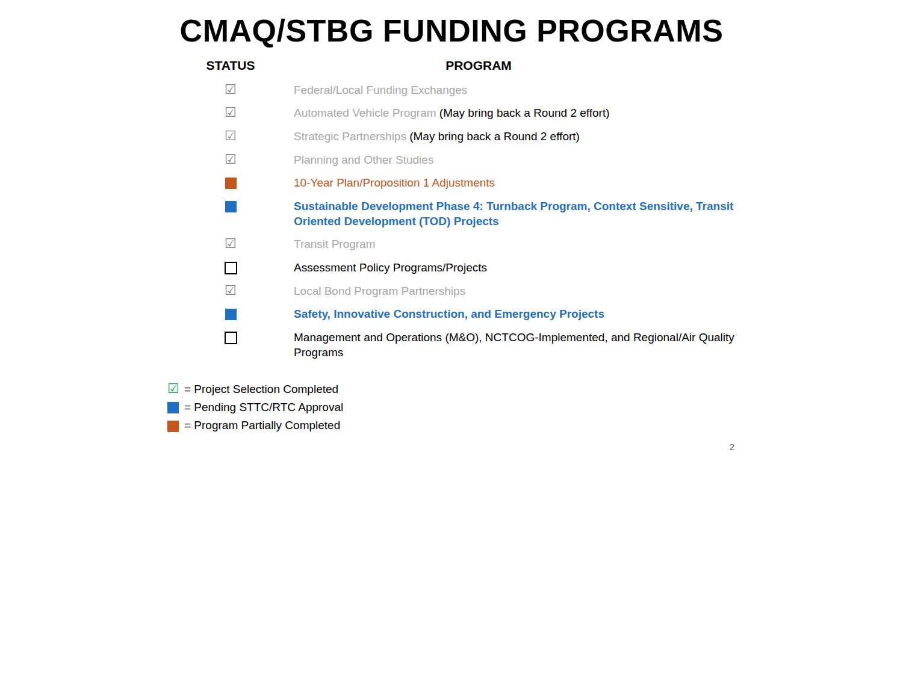CMAQ/STBG FUNDING PROGRAMS
STATUS
PROGRAM
| ☑ | Federal/Local Funding Exchanges |
| ☑ | Automated Vehicle Program (May bring back a Round 2 effort) |
| ☑ | Strategic Partnerships (May bring back a Round 2 effort) |
| ☑ | Planning and Other Studies |
| | 10-Year Plan/Proposition 1 Adjustments |
| | Sustainable Development Phase 4: Turnback Program, Context Sensitive, Transit Oriented Development (TOD) Projects |
| ☑ | Transit Program |
| | Assessment Policy Programs/Projects |
| ☑ | Local Bond Program Partnerships |
| | Safety, Innovative Construction, and Emergency Projects |
| | Management and Operations (M&O), NCTCOG-Implemented, and Regional/Air Quality Programs |
☑= Project Selection Completed = Pending STTC/RTC Approval = Program Partially Completed
2